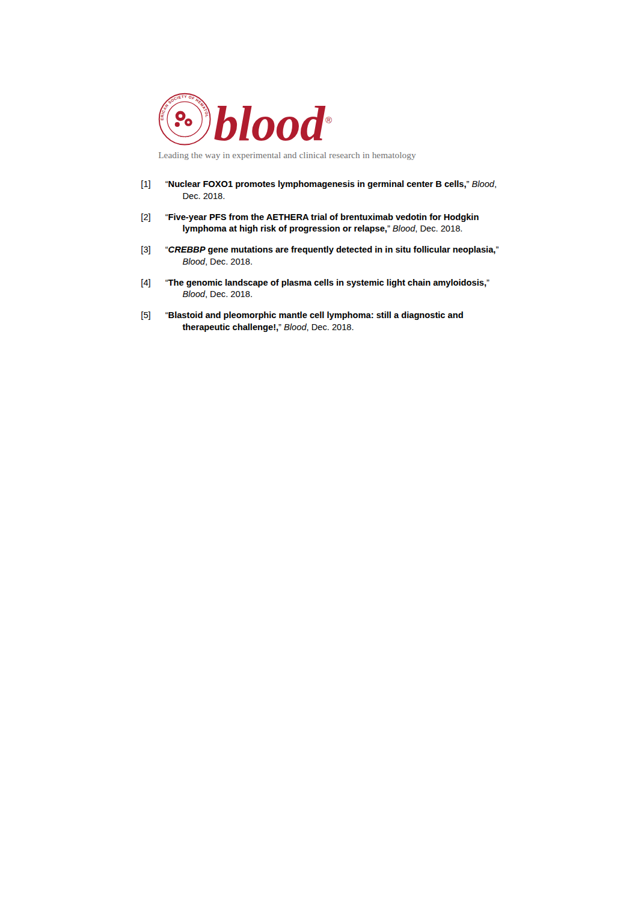AMERICAN SOCIETY OF HEMATOLOGY · · · · · ·
blood®
Leading the way in experimental and clinical research in hematology
[1] “Nuclear FOXO1 promotes lymphomagenesis in germinal center B cells,” Blood, Dec. 2018.
[2] “Five-year PFS from the AETHERA trial of brentuximab vedotin for Hodgkin lymphoma at high risk of progression or relapse,” Blood, Dec. 2018.
[3] “CREBBP gene mutations are frequently detected in in situ follicular neoplasia,” Blood, Dec. 2018.
[4] “The genomic landscape of plasma cells in systemic light chain amyloidosis,” Blood, Dec. 2018.
[5] “Blastoid and pleomorphic mantle cell lymphoma: still a diagnostic and therapeutic challenge!,” Blood, Dec. 2018.